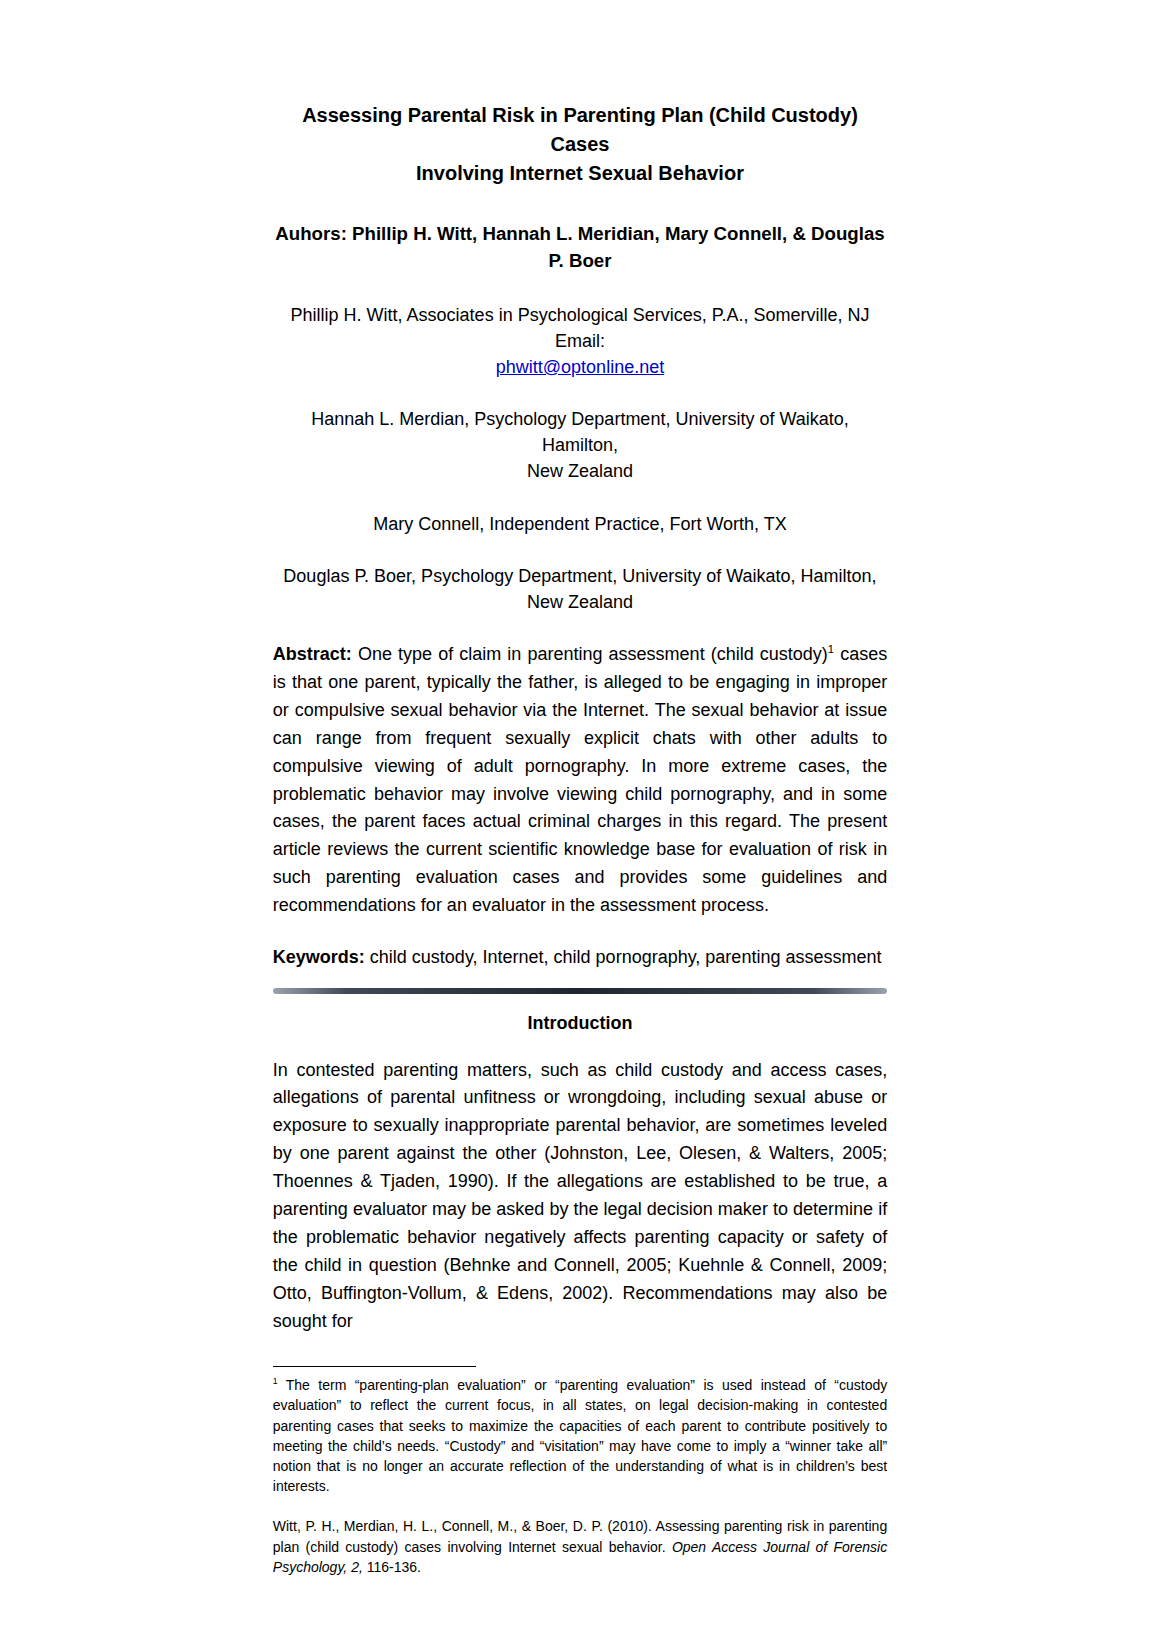Assessing Parental Risk in Parenting Plan (Child Custody) Cases
Involving Internet Sexual Behavior
Auhors: Phillip H. Witt, Hannah L. Meridian, Mary Connell, & Douglas P. Boer
Phillip H. Witt, Associates in Psychological Services, P.A., Somerville, NJ Email:
phwitt@optonline.net
Hannah L. Merdian, Psychology Department, University of Waikato, Hamilton,
New Zealand
Mary Connell, Independent Practice, Fort Worth, TX
Douglas P. Boer, Psychology Department, University of Waikato, Hamilton,
New Zealand
Abstract: One type of claim in parenting assessment (child custody)1 cases is that one parent, typically the father, is alleged to be engaging in improper or compulsive sexual behavior via the Internet. The sexual behavior at issue can range from frequent sexually explicit chats with other adults to compulsive viewing of adult pornography. In more extreme cases, the problematic behavior may involve viewing child pornography, and in some cases, the parent faces actual criminal charges in this regard. The present article reviews the current scientific knowledge base for evaluation of risk in such parenting evaluation cases and provides some guidelines and recommendations for an evaluator in the assessment process.
Keywords: child custody, Internet, child pornography, parenting assessment
Introduction
In contested parenting matters, such as child custody and access cases, allegations of parental unfitness or wrongdoing, including sexual abuse or exposure to sexually inappropriate parental behavior, are sometimes leveled by one parent against the other (Johnston, Lee, Olesen, & Walters, 2005; Thoennes & Tjaden, 1990). If the allegations are established to be true, a parenting evaluator may be asked by the legal decision maker to determine if the problematic behavior negatively affects parenting capacity or safety of the child in question (Behnke and Connell, 2005; Kuehnle & Connell, 2009; Otto, Buffington-Vollum, & Edens, 2002). Recommendations may also be sought for
1 The term “parenting-plan evaluation” or “parenting evaluation” is used instead of “custody evaluation” to reflect the current focus, in all states, on legal decision-making in contested parenting cases that seeks to maximize the capacities of each parent to contribute positively to meeting the child’s needs. “Custody” and “visitation” may have come to imply a “winner take all” notion that is no longer an accurate reflection of the understanding of what is in children’s best interests.
Witt, P. H., Merdian, H. L., Connell, M., & Boer, D. P. (2010). Assessing parenting risk in parenting plan (child custody) cases involving Internet sexual behavior. Open Access Journal of Forensic Psychology, 2, 116-136.